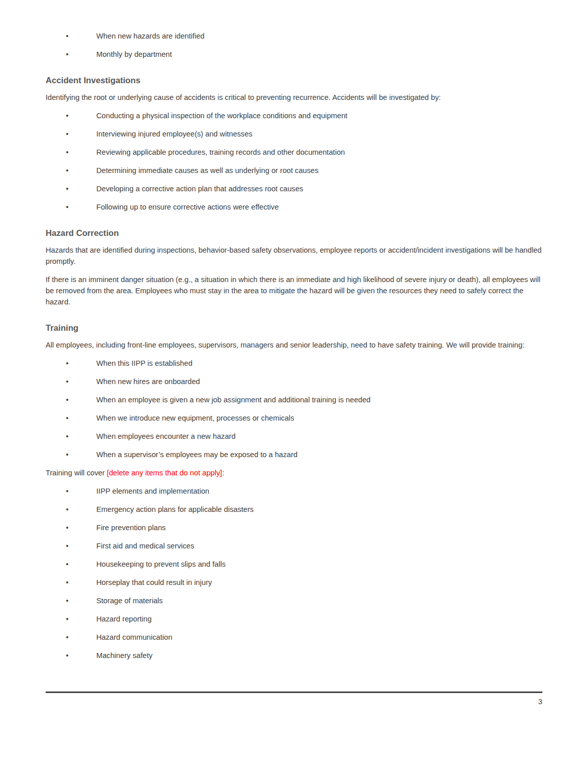When new hazards are identified
Monthly by department
Accident Investigations
Identifying the root or underlying cause of accidents is critical to preventing recurrence. Accidents will be investigated by:
Conducting a physical inspection of the workplace conditions and equipment
Interviewing injured employee(s) and witnesses
Reviewing applicable procedures, training records and other documentation
Determining immediate causes as well as underlying or root causes
Developing a corrective action plan that addresses root causes
Following up to ensure corrective actions were effective
Hazard Correction
Hazards that are identified during inspections, behavior-based safety observations, employee reports or accident/incident investigations will be handled promptly.
If there is an imminent danger situation (e.g., a situation in which there is an immediate and high likelihood of severe injury or death), all employees will be removed from the area. Employees who must stay in the area to mitigate the hazard will be given the resources they need to safely correct the hazard.
Training
All employees, including front-line employees, supervisors, managers and senior leadership, need to have safety training. We will provide training:
When this IIPP is established
When new hires are onboarded
When an employee is given a new job assignment and additional training is needed
When we introduce new equipment, processes or chemicals
When employees encounter a new hazard
When a supervisor’s employees may be exposed to a hazard
Training will cover [delete any items that do not apply]:
IIPP elements and implementation
Emergency action plans for applicable disasters
Fire prevention plans
First aid and medical services
Housekeeping to prevent slips and falls
Horseplay that could result in injury
Storage of materials
Hazard reporting
Hazard communication
Machinery safety
3